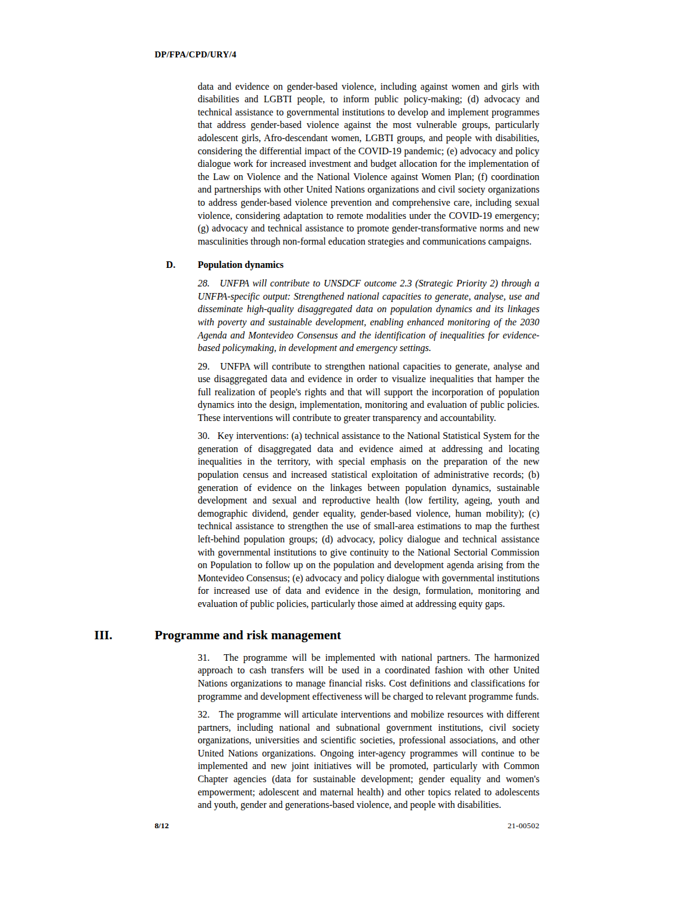DP/FPA/CPD/URY/4
data and evidence on gender-based violence, including against women and girls with disabilities and LGBTI people, to inform public policy-making; (d) advocacy and technical assistance to governmental institutions to develop and implement programmes that address gender-based violence against the most vulnerable groups, particularly adolescent girls, Afro-descendant women, LGBTI groups, and people with disabilities, considering the differential impact of the COVID-19 pandemic; (e) advocacy and policy dialogue work for increased investment and budget allocation for the implementation of the Law on Violence and the National Violence against Women Plan; (f) coordination and partnerships with other United Nations organizations and civil society organizations to address gender-based violence prevention and comprehensive care, including sexual violence, considering adaptation to remote modalities under the COVID-19 emergency; (g) advocacy and technical assistance to promote gender-transformative norms and new masculinities through non-formal education strategies and communications campaigns.
D. Population dynamics
28. UNFPA will contribute to UNSDCF outcome 2.3 (Strategic Priority 2) through a UNFPA-specific output: Strengthened national capacities to generate, analyse, use and disseminate high-quality disaggregated data on population dynamics and its linkages with poverty and sustainable development, enabling enhanced monitoring of the 2030 Agenda and Montevideo Consensus and the identification of inequalities for evidence-based policymaking, in development and emergency settings.
29. UNFPA will contribute to strengthen national capacities to generate, analyse and use disaggregated data and evidence in order to visualize inequalities that hamper the full realization of people's rights and that will support the incorporation of population dynamics into the design, implementation, monitoring and evaluation of public policies. These interventions will contribute to greater transparency and accountability.
30. Key interventions: (a) technical assistance to the National Statistical System for the generation of disaggregated data and evidence aimed at addressing and locating inequalities in the territory, with special emphasis on the preparation of the new population census and increased statistical exploitation of administrative records; (b) generation of evidence on the linkages between population dynamics, sustainable development and sexual and reproductive health (low fertility, ageing, youth and demographic dividend, gender equality, gender-based violence, human mobility); (c) technical assistance to strengthen the use of small-area estimations to map the furthest left-behind population groups; (d) advocacy, policy dialogue and technical assistance with governmental institutions to give continuity to the National Sectorial Commission on Population to follow up on the population and development agenda arising from the Montevideo Consensus; (e) advocacy and policy dialogue with governmental institutions for increased use of data and evidence in the design, formulation, monitoring and evaluation of public policies, particularly those aimed at addressing equity gaps.
III. Programme and risk management
31. The programme will be implemented with national partners. The harmonized approach to cash transfers will be used in a coordinated fashion with other United Nations organizations to manage financial risks. Cost definitions and classifications for programme and development effectiveness will be charged to relevant programme funds.
32. The programme will articulate interventions and mobilize resources with different partners, including national and subnational government institutions, civil society organizations, universities and scientific societies, professional associations, and other United Nations organizations. Ongoing inter-agency programmes will continue to be implemented and new joint initiatives will be promoted, particularly with Common Chapter agencies (data for sustainable development; gender equality and women's empowerment; adolescent and maternal health) and other topics related to adolescents and youth, gender and generations-based violence, and people with disabilities.
8/12 21-00502